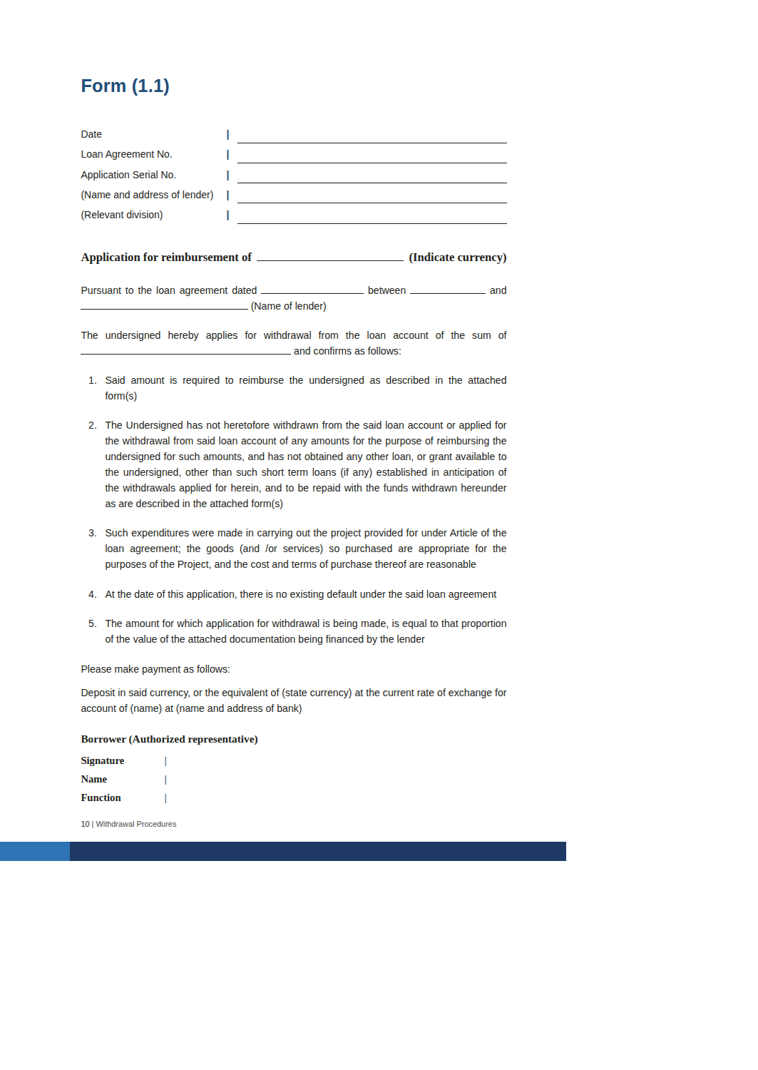Form (1.1)
| Date | / | |
| Loan Agreement No. | / | |
| Application Serial No. | / | |
| (Name and address of lender) | / | |
| (Relevant division) | / | |
Application for reimbursement of (Indicate currency)
Pursuant to the loan agreement dated between and (Name of lender)
The undersigned hereby applies for withdrawal from the loan account of the sum of and confirms as follows:
Said amount is required to reimburse the undersigned as described in the attached form(s)
The Undersigned has not heretofore withdrawn from the said loan account or applied for the withdrawal from said loan account of any amounts for the purpose of reimbursing the undersigned for such amounts, and has not obtained any other loan, or grant available to the undersigned, other than such short term loans (if any) established in anticipation of the withdrawals applied for herein, and to be repaid with the funds withdrawn hereunder as are described in the attached form(s)
Such expenditures were made in carrying out the project provided for under Article of the loan agreement; the goods (and /or services) so purchased are appropriate for the purposes of the Project, and the cost and terms of purchase thereof are reasonable
At the date of this application, there is no existing default under the said loan agreement
The amount for which application for withdrawal is being made, is equal to that proportion of the value of the attached documentation being financed by the lender
Please make payment as follows:
Deposit in said currency, or the equivalent of (state currency) at the current rate of exchange for account of (name) at (name and address of bank)
Borrower (Authorized representative)
| Signature | / |
| Name | / |
| Function | / |
10 | Withdrawal Procedures